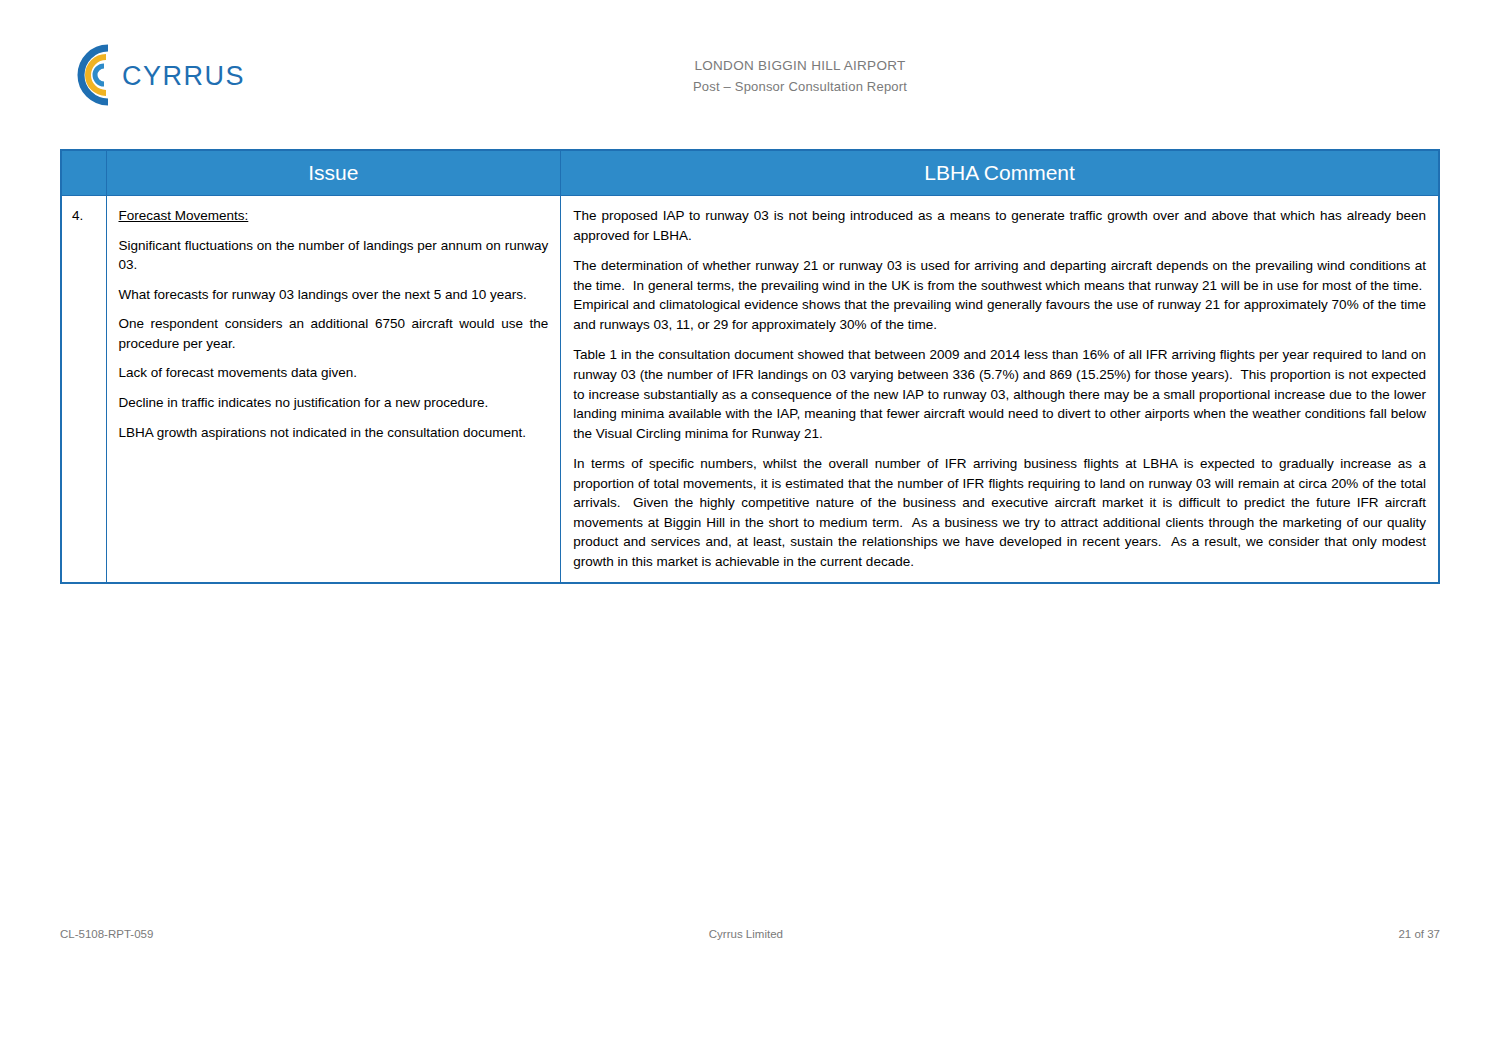CYRRUS
LONDON BIGGIN HILL AIRPORT
Post – Sponsor Consultation Report
| | Issue | LBHA Comment |
| --- | --- | --- |
| 4. | Forecast Movements: Significant fluctuations on the number of landings per annum on runway 03. What forecasts for runway 03 landings over the next 5 and 10 years. One respondent considers an additional 6750 aircraft would use the procedure per year. Lack of forecast movements data given. Decline in traffic indicates no justification for a new procedure. LBHA growth aspirations not indicated in the consultation document. | The proposed IAP to runway 03 is not being introduced as a means to generate traffic growth over and above that which has already been approved for LBHA. The determination of whether runway 21 or runway 03 is used for arriving and departing aircraft depends on the prevailing wind conditions at the time. In general terms, the prevailing wind in the UK is from the southwest which means that runway 21 will be in use for most of the time. Empirical and climatological evidence shows that the prevailing wind generally favours the use of runway 21 for approximately 70% of the time and runways 03, 11, or 29 for approximately 30% of the time. Table 1 in the consultation document showed that between 2009 and 2014 less than 16% of all IFR arriving flights per year required to land on runway 03 (the number of IFR landings on 03 varying between 336 (5.7%) and 869 (15.25%) for those years). This proportion is not expected to increase substantially as a consequence of the new IAP to runway 03, although there may be a small proportional increase due to the lower landing minima available with the IAP, meaning that fewer aircraft would need to divert to other airports when the weather conditions fall below the Visual Circling minima for Runway 21. In terms of specific numbers, whilst the overall number of IFR arriving business flights at LBHA is expected to gradually increase as a proportion of total movements, it is estimated that the number of IFR flights requiring to land on runway 03 will remain at circa 20% of the total arrivals. Given the highly competitive nature of the business and executive aircraft market it is difficult to predict the future IFR aircraft movements at Biggin Hill in the short to medium term. As a business we try to attract additional clients through the marketing of our quality product and services and, at least, sustain the relationships we have developed in recent years. As a result, we consider that only modest growth in this market is achievable in the current decade. |
CL-5108-RPT-059
Cyrrus Limited
21 of 37